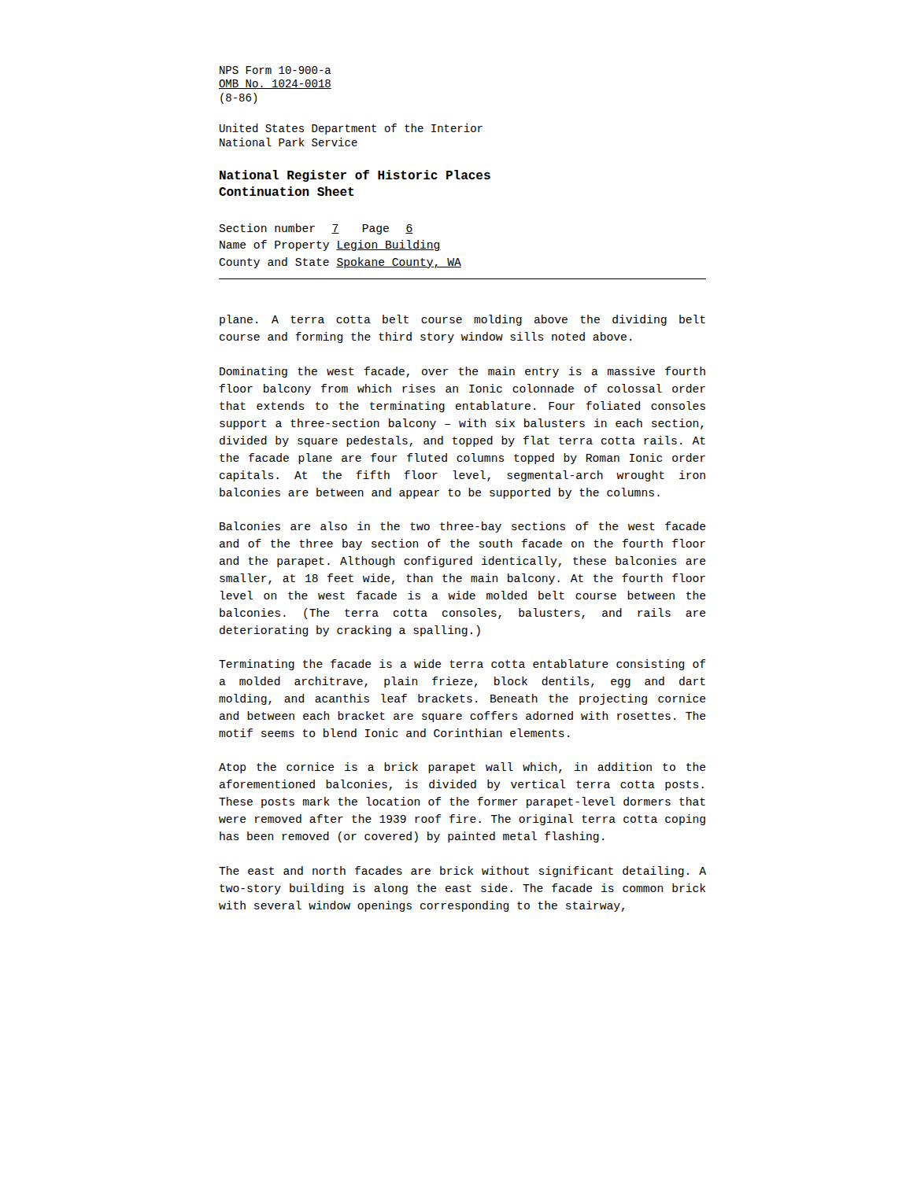NPS Form 10-900-a
OMB No. 1024-0018
(8-86)
United States Department of the Interior
National Park Service
National Register of Historic Places
Continuation Sheet
Section number 7 Page 6
Name of Property Legion Building
County and State Spokane County, WA
plane. A terra cotta belt course molding above the dividing belt course and forming the third story window sills noted above.
Dominating the west facade, over the main entry is a massive fourth floor balcony from which rises an Ionic colonnade of colossal order that extends to the terminating entablature. Four foliated consoles support a three-section balcony – with six balusters in each section, divided by square pedestals, and topped by flat terra cotta rails. At the facade plane are four fluted columns topped by Roman Ionic order capitals. At the fifth floor level, segmental-arch wrought iron balconies are between and appear to be supported by the columns.
Balconies are also in the two three-bay sections of the west facade and of the three bay section of the south facade on the fourth floor and the parapet. Although configured identically, these balconies are smaller, at 18 feet wide, than the main balcony. At the fourth floor level on the west facade is a wide molded belt course between the balconies. (The terra cotta consoles, balusters, and rails are deteriorating by cracking a spalling.)
Terminating the facade is a wide terra cotta entablature consisting of a molded architrave, plain frieze, block dentils, egg and dart molding, and acanthis leaf brackets. Beneath the projecting cornice and between each bracket are square coffers adorned with rosettes. The motif seems to blend Ionic and Corinthian elements.
Atop the cornice is a brick parapet wall which, in addition to the aforementioned balconies, is divided by vertical terra cotta posts. These posts mark the location of the former parapet-level dormers that were removed after the 1939 roof fire. The original terra cotta coping has been removed (or covered) by painted metal flashing.
The east and north facades are brick without significant detailing. A two-story building is along the east side. The facade is common brick with several window openings corresponding to the stairway,